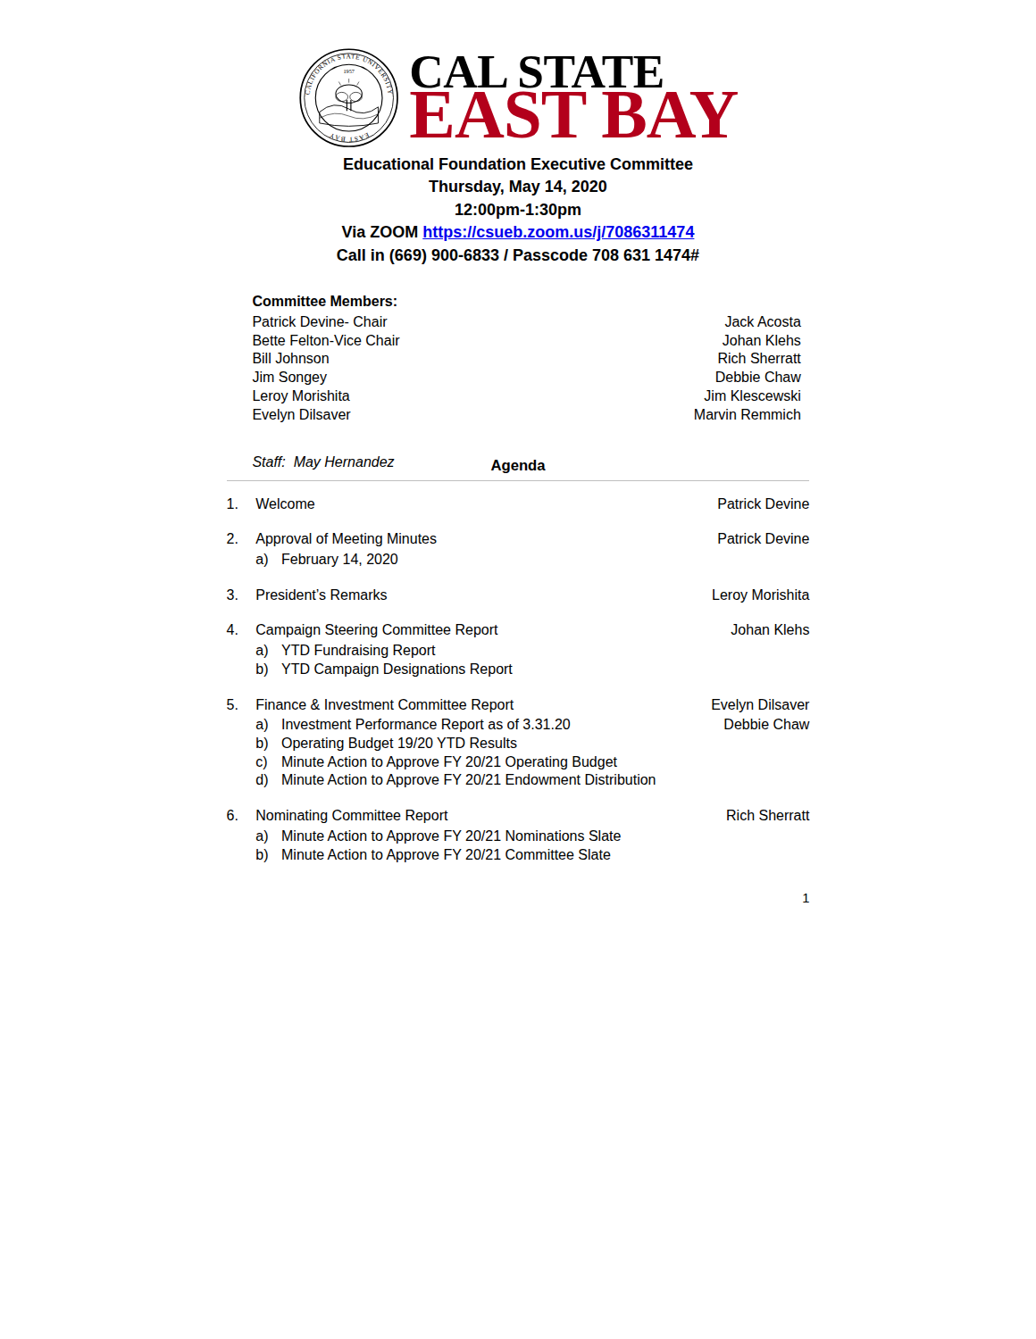CALIFORNIA STATE UNIVERSITY EAST BAY 1957
CAL STATE EAST BAY
Educational Foundation Executive Committee
Thursday, May 14, 2020
12:00pm-1:30pm
Via ZOOM https://csueb.zoom.us/j/7086311474
Call in (669) 900-6833 / Passcode 708 631 1474#
Committee Members:
| Patrick Devine- Chair | Jack Acosta |
| Bette Felton-Vice Chair | Johan Klehs |
| Bill Johnson | Rich Sherratt |
| Jim Songey | Debbie Chaw |
| Leroy Morishita | Jim Klescewski |
| Evelyn Dilsaver | Marvin Remmich |
Staff: May Hernandez
Agenda
Welcome Patrick Devine
Approval of Meeting Minutes Patrick Devine
February 14, 2020
President’s Remarks Leroy Morishita
Campaign Steering Committee Report Johan Klehs
YTD Fundraising Report
YTD Campaign Designations Report
Finance & Investment Committee Report Evelyn Dilsaver
Investment Performance Report as of 3.31.20 Debbie Chaw
Operating Budget 19/20 YTD Results
Minute Action to Approve FY 20/21 Operating Budget
Minute Action to Approve FY 20/21 Endowment Distribution
Nominating Committee Report Rich Sherratt
Minute Action to Approve FY 20/21 Nominations Slate
Minute Action to Approve FY 20/21 Committee Slate
1